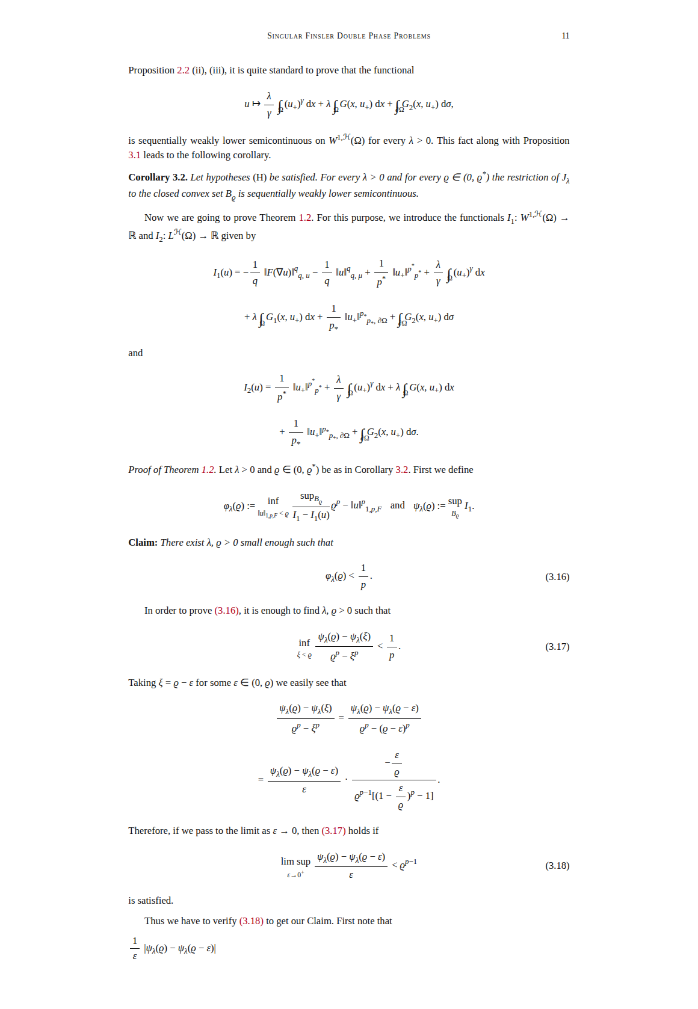Singular Finsler Double Phase Problems 11
Proposition 2.2 (ii), (iii), it is quite standard to prove that the functional
u ↦ λγ ∫Ω (u+)γ dx + λ ∫Ω G(x, u+) dx + ∫∂Ω G 2(x, u+) dσ,
is sequentially weakly lower semicontinuous on W 1,ℋ(Ω) for every λ > 0. This fact along with Proposition 3.1 leads to the following corollary.
Corollary 3.2. Let hypotheses (H) be satisfied. For every λ > 0 and for every ϱ ∈ (0, ϱ*) the restriction of Jλ to the closed convex set Bϱ is sequentially weakly lower semicontinuous.
Now we are going to prove Theorem 1.2. For this purpose, we introduce the functionals I 1: W 1,ℋ(Ω) → ℝ and I 2: Lℋ(Ω) → ℝ given by
I 1(u) = −1 q ‖F(∇u)‖qq, u − 1 q ‖u‖qq, μ + 1 p* ‖u+‖p*p* + λγ ∫Ω (u+)γ dx
+ λ ∫Ω G 1(x, u+) dx + 1 p* ‖u+‖p*p*, ∂Ω + ∫∂Ω G 2(x, u+) dσ
and
I 2(u) = 1 p* ‖u+‖p*p* + λγ ∫Ω (u+)γ dx + λ ∫Ω G(x, u+) dx
+ 1 p* ‖u+‖p*p*, ∂Ω + ∫∂Ω G 2(x, u+) dσ.
Proof of Theorem 1.2. Let λ > 0 and ϱ ∈ (0, ϱ*) be as in Corollary 3.2. First we define
φλ(ϱ) := inf‖u‖1,p,F < ϱ supBϱ I 1 − I 1(u) ϱp − ‖u‖p 1,p,F and ψλ(ϱ) := sup Bϱ I 1.
Claim: There exist λ, ϱ > 0 small enough such that
φλ(ϱ) < 1 p. (3.16)
In order to prove (3.16), it is enough to find λ, ϱ > 0 such that
inf ξ < ϱ ψλ(ϱ) − ψλ(ξ) ϱp − ξp < 1 p. (3.17)
Taking ξ = ϱ − ε for some ε ∈ (0, ϱ) we easily see that
ψλ(ϱ) − ψλ(ξ) ϱp − ξp = ψλ(ϱ) − ψλ(ϱ − ε) ϱp − (ϱ − ε)p
= ψλ(ϱ) − ψλ(ϱ − ε) ε · −εϱ ϱp−1[(1 − εϱ)p − 1].
Therefore, if we pass to the limit as ε → 0, then (3.17) holds if
lim sup ε→0+ ψλ(ϱ) − ψλ(ϱ − ε) ε < ϱp−1 (3.18)
is satisfied.
Thus we have to verify (3.18) to get our Claim. First note that
1 ε |ψλ(ϱ) − ψλ(ϱ − ε)|